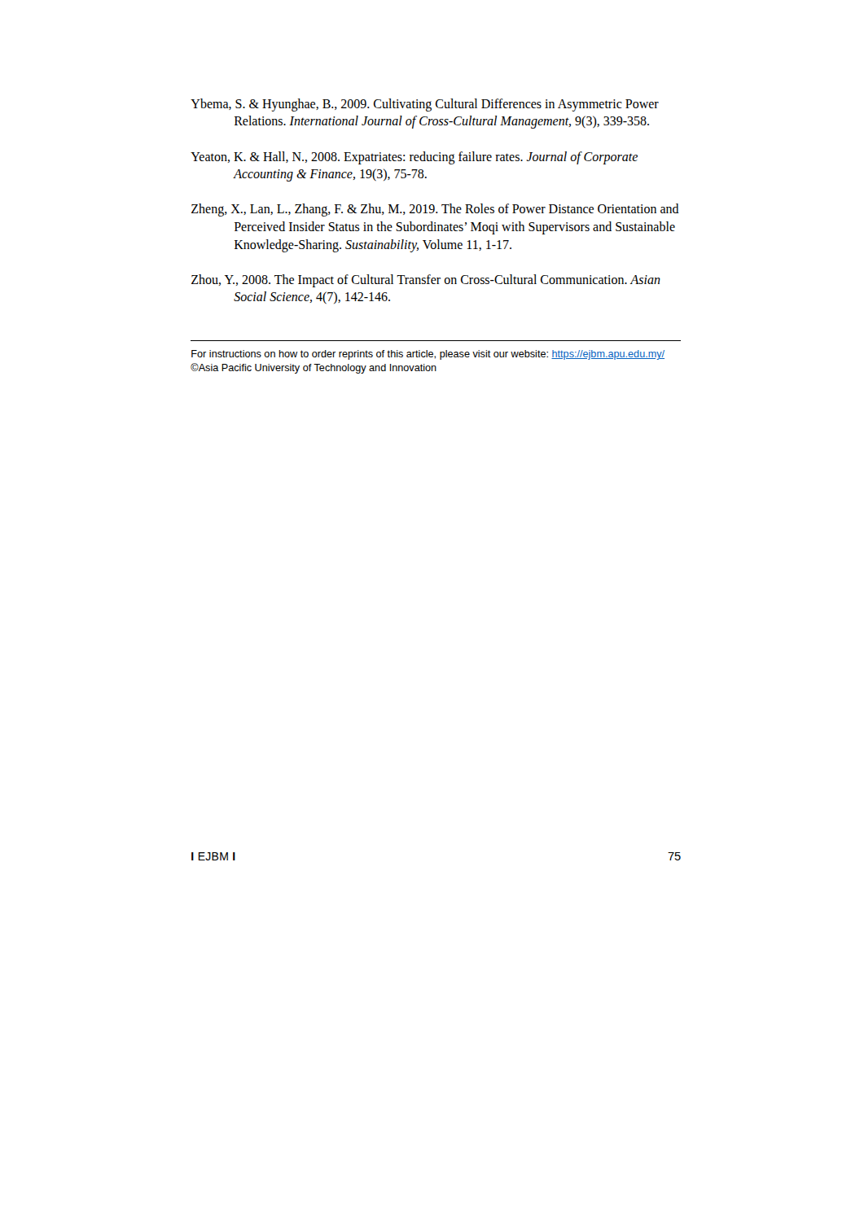Ybema, S. & Hyunghae, B., 2009. Cultivating Cultural Differences in Asymmetric Power Relations. International Journal of Cross-Cultural Management, 9(3), 339-358.
Yeaton, K. & Hall, N., 2008. Expatriates: reducing failure rates. Journal of Corporate Accounting & Finance, 19(3), 75-78.
Zheng, X., Lan, L., Zhang, F. & Zhu, M., 2019. The Roles of Power Distance Orientation and Perceived Insider Status in the Subordinates’ Moqi with Supervisors and Sustainable Knowledge-Sharing. Sustainability, Volume 11, 1-17.
Zhou, Y., 2008. The Impact of Cultural Transfer on Cross-Cultural Communication. Asian Social Science, 4(7), 142-146.
For instructions on how to order reprints of this article, please visit our website: https://ejbm.apu.edu.my/
©Asia Pacific University of Technology and Innovation
I EJBM I 75